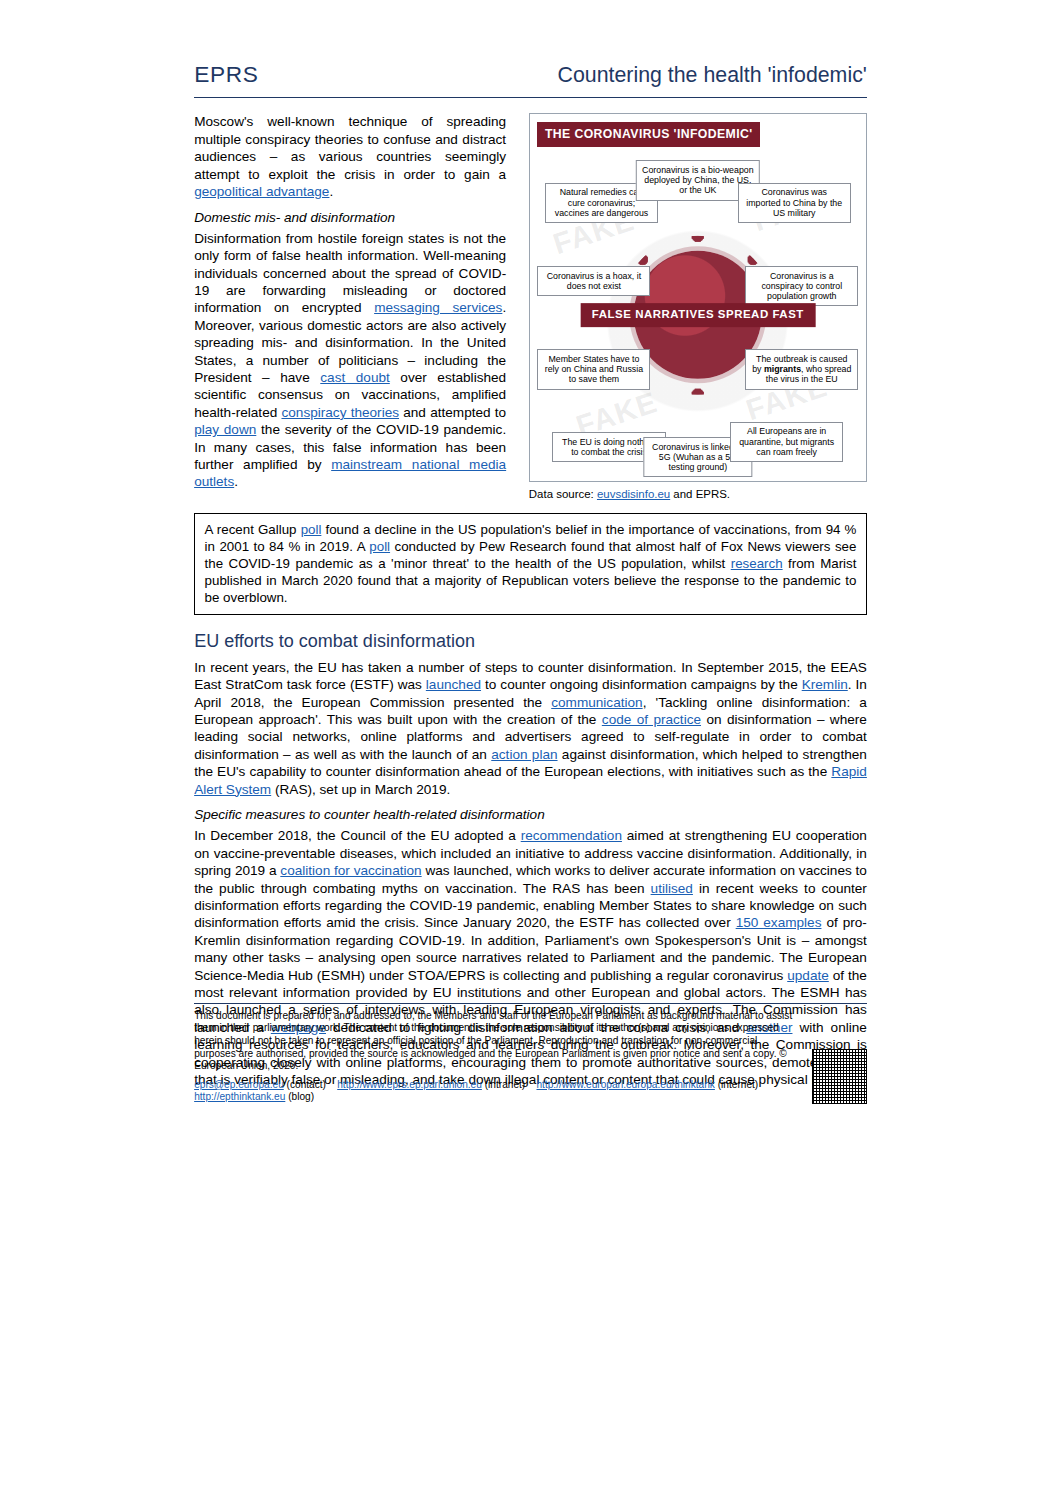EPRS
Countering the health 'infodemic'
Moscow's well-known technique of spreading multiple conspiracy theories to confuse and distract audiences – as various countries seemingly attempt to exploit the crisis in order to gain a geopolitical advantage.
Domestic mis- and disinformation
Disinformation from hostile foreign states is not the only form of false health information. Well-meaning individuals concerned about the spread of COVID-19 are forwarding misleading or doctored information on encrypted messaging services. Moreover, various domestic actors are also actively spreading mis- and disinformation. In the United States, a number of politicians – including the President – have cast doubt over established scientific consensus on vaccinations, amplified health-related conspiracy theories and attempted to play down the severity of the COVID-19 pandemic. In many cases, this false information has been further amplified by mainstream national media outlets.
THE CORONAVIRUS 'INFODEMIC'
FAKE
FAKE
FAKE
FAKE
FALSE NARRATIVES SPREAD FAST
Natural remedies can cure coronavirus; vaccines are dangerous
Coronavirus is a bio-weapon deployed by China, the US, or the UK
Coronavirus was imported to China by the US military
Coronavirus is a hoax, it does not exist
Coronavirus is a conspiracy to control population growth
Member States have to rely on China and Russia to save them
The outbreak is caused by migrants, who spread the virus in the EU
The EU is doing nothing to combat the crisis
Coronavirus is linked to 5G (Wuhan as a 5G testing ground)
All Europeans are in quarantine, but migrants can roam freely
Data source: euvsdisinfo.eu and EPRS.
A recent Gallup poll found a decline in the US population's belief in the importance of vaccinations, from 94 % in 2001 to 84 % in 2019. A poll conducted by Pew Research found that almost half of Fox News viewers see the COVID-19 pandemic as a 'minor threat' to the health of the US population, whilst research from Marist published in March 2020 found that a majority of Republican voters believe the response to the pandemic to be overblown.
EU efforts to combat disinformation
In recent years, the EU has taken a number of steps to counter disinformation. In September 2015, the EEAS East StratCom task force (ESTF) was launched to counter ongoing disinformation campaigns by the Kremlin. In April 2018, the European Commission presented the communication, 'Tackling online disinformation: a European approach'. This was built upon with the creation of the code of practice on disinformation – where leading social networks, online platforms and advertisers agreed to self-regulate in order to combat disinformation – as well as with the launch of an action plan against disinformation, which helped to strengthen the EU's capability to counter disinformation ahead of the European elections, with initiatives such as the Rapid Alert System (RAS), set up in March 2019.
Specific measures to counter health-related disinformation
In December 2018, the Council of the EU adopted a recommendation aimed at strengthening EU cooperation on vaccine-preventable diseases, which included an initiative to address vaccine disinformation. Additionally, in spring 2019 a coalition for vaccination was launched, which works to deliver accurate information on vaccines to the public through combating myths on vaccination. The RAS has been utilised in recent weeks to counter disinformation efforts regarding the COVID-19 pandemic, enabling Member States to share knowledge on such disinformation efforts amid the crisis. Since January 2020, the ESTF has collected over 150 examples of pro-Kremlin disinformation regarding COVID-19. In addition, Parliament's own Spokesperson's Unit is – amongst many other tasks – analysing open source narratives related to Parliament and the pandemic. The European Science-Media Hub (ESMH) under STOA/EPRS is collecting and publishing a regular coronavirus update of the most relevant information provided by EU institutions and other European and global actors. The ESMH has also launched a series of interviews with leading European virologists and experts. The Commission has launched a webpage dedicated to fighting disinformation about the corona crisis, and another with online learning resources for teachers, educators and learners during the outbreak. Moreover, the Commission is cooperating closely with online platforms, encouraging them to promote authoritative sources, demote content that is verifiably false or misleading, and take down illegal content or content that could cause physical harm.
This document is prepared for, and addressed to, the Members and staff of the European Parliament as background material to assist them in their parliamentary work. The content of the document is the sole responsibility of its author(s) and any opinions expressed herein should not be taken to represent an official position of the Parliament. Reproduction and translation for non-commercial purposes are authorised, provided the source is acknowledged and the European Parliament is given prior notice and sent a copy. © European Union, 2020.
eprs@ep.europa.eu (contact) http://www.eprs.ep.parl.union.eu (intranet) http://www.europarl.europa.eu/thinktank (internet) http://epthinktank.eu (blog)